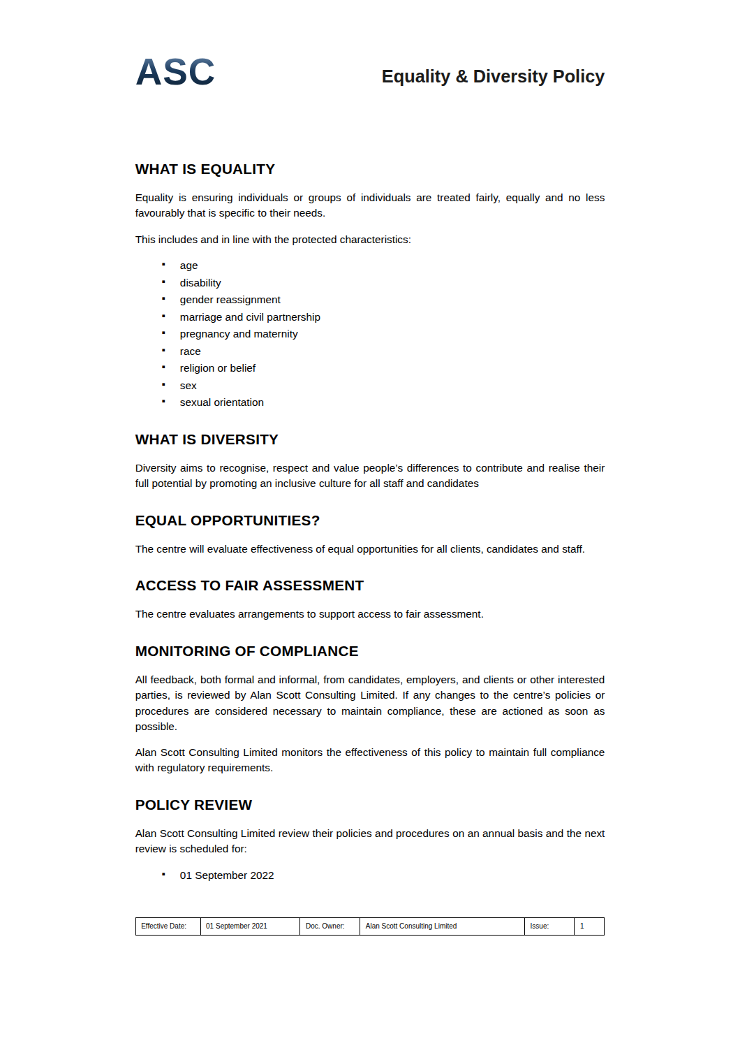ASC
Equality & Diversity Policy
WHAT IS EQUALITY
Equality is ensuring individuals or groups of individuals are treated fairly, equally and no less favourably that is specific to their needs.
This includes and in line with the protected characteristics:
age
disability
gender reassignment
marriage and civil partnership
pregnancy and maternity
race
religion or belief
sex
sexual orientation
WHAT IS DIVERSITY
Diversity aims to recognise, respect and value people’s differences to contribute and realise their full potential by promoting an inclusive culture for all staff and candidates
EQUAL OPPORTUNITIES?
The centre will evaluate effectiveness of equal opportunities for all clients, candidates and staff.
ACCESS TO FAIR ASSESSMENT
The centre evaluates arrangements to support access to fair assessment.
MONITORING OF COMPLIANCE
All feedback, both formal and informal, from candidates, employers, and clients or other interested parties, is reviewed by Alan Scott Consulting Limited. If any changes to the centre’s policies or procedures are considered necessary to maintain compliance, these are actioned as soon as possible.
Alan Scott Consulting Limited monitors the effectiveness of this policy to maintain full compliance with regulatory requirements.
POLICY REVIEW
Alan Scott Consulting Limited review their policies and procedures on an annual basis and the next review is scheduled for:
01 September 2022
| Effective Date: | 01 September 2021 | Doc. Owner: | Alan Scott Consulting Limited | Issue: | 1 |